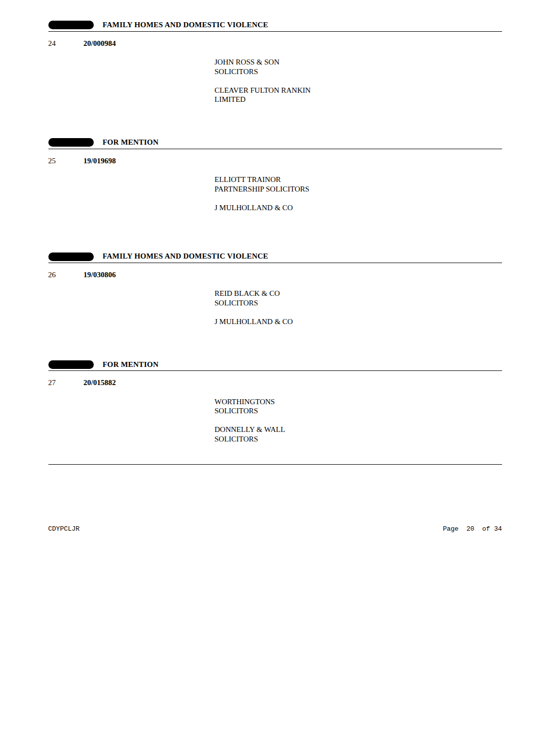FAMILY HOMES AND DOMESTIC VIOLENCE
24
20/000984
JOHN ROSS & SON
SOLICITORS
CLEAVER FULTON RANKIN
LIMITED
FOR MENTION
25
19/019698
ELLIOTT TRAINOR
PARTNERSHIP SOLICITORS
J MULHOLLAND & CO
FAMILY HOMES AND DOMESTIC VIOLENCE
26
19/030806
REID BLACK & CO
SOLICITORS
J MULHOLLAND & CO
FOR MENTION
27
20/015882
WORTHINGTONS
SOLICITORS
DONNELLY & WALL
SOLICITORS
CDYPCLJR
Page 20 of 34